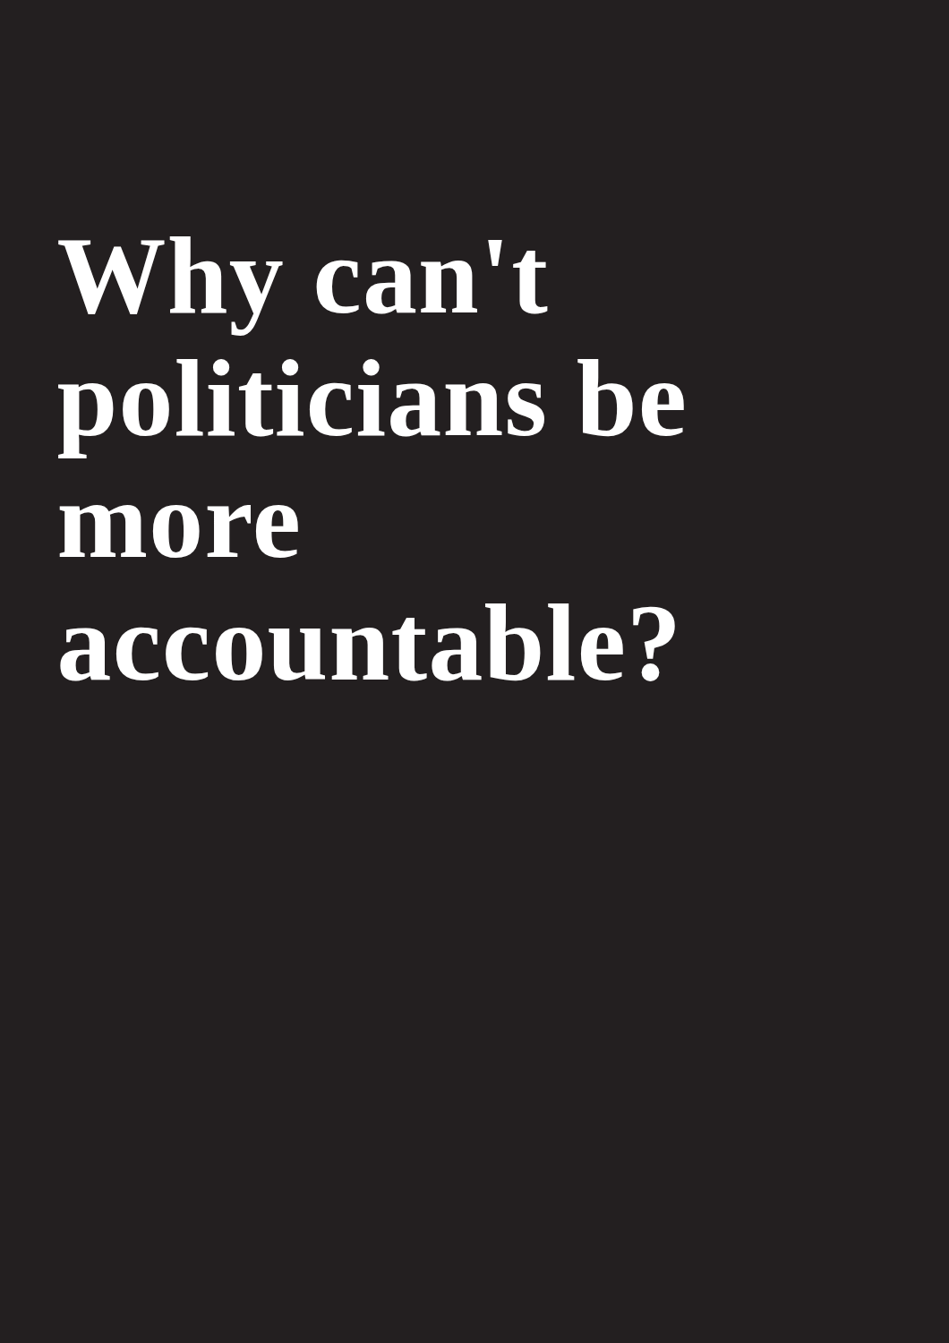Why can't politicians be more accountable?